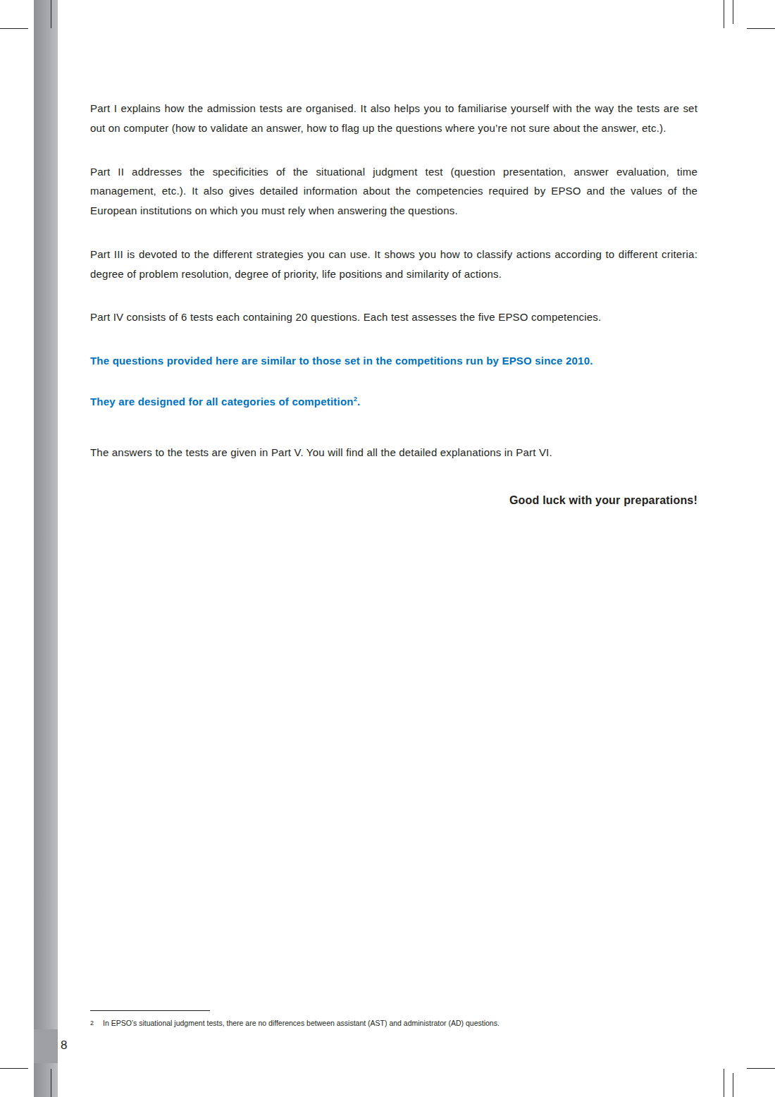Part I explains how the admission tests are organised. It also helps you to familiarise yourself with the way the tests are set out on computer (how to validate an answer, how to flag up the questions where you’re not sure about the answer, etc.).
Part II addresses the specificities of the situational judgment test (question presentation, answer evaluation, time management, etc.). It also gives detailed information about the competencies required by EPSO and the values of the European institutions on which you must rely when answering the questions.
Part III is devoted to the different strategies you can use. It shows you how to classify actions according to different criteria: degree of problem resolution, degree of priority, life positions and similarity of actions.
Part IV consists of 6 tests each containing 20 questions. Each test assesses the five EPSO competencies.
The questions provided here are similar to those set in the competitions run by EPSO since 2010.
They are designed for all categories of competition2.
The answers to the tests are given in Part V. You will find all the detailed explanations in Part VI.
Good luck with your preparations!
2 In EPSO’s situational judgment tests, there are no differences between assistant (AST) and administrator (AD) questions.
8